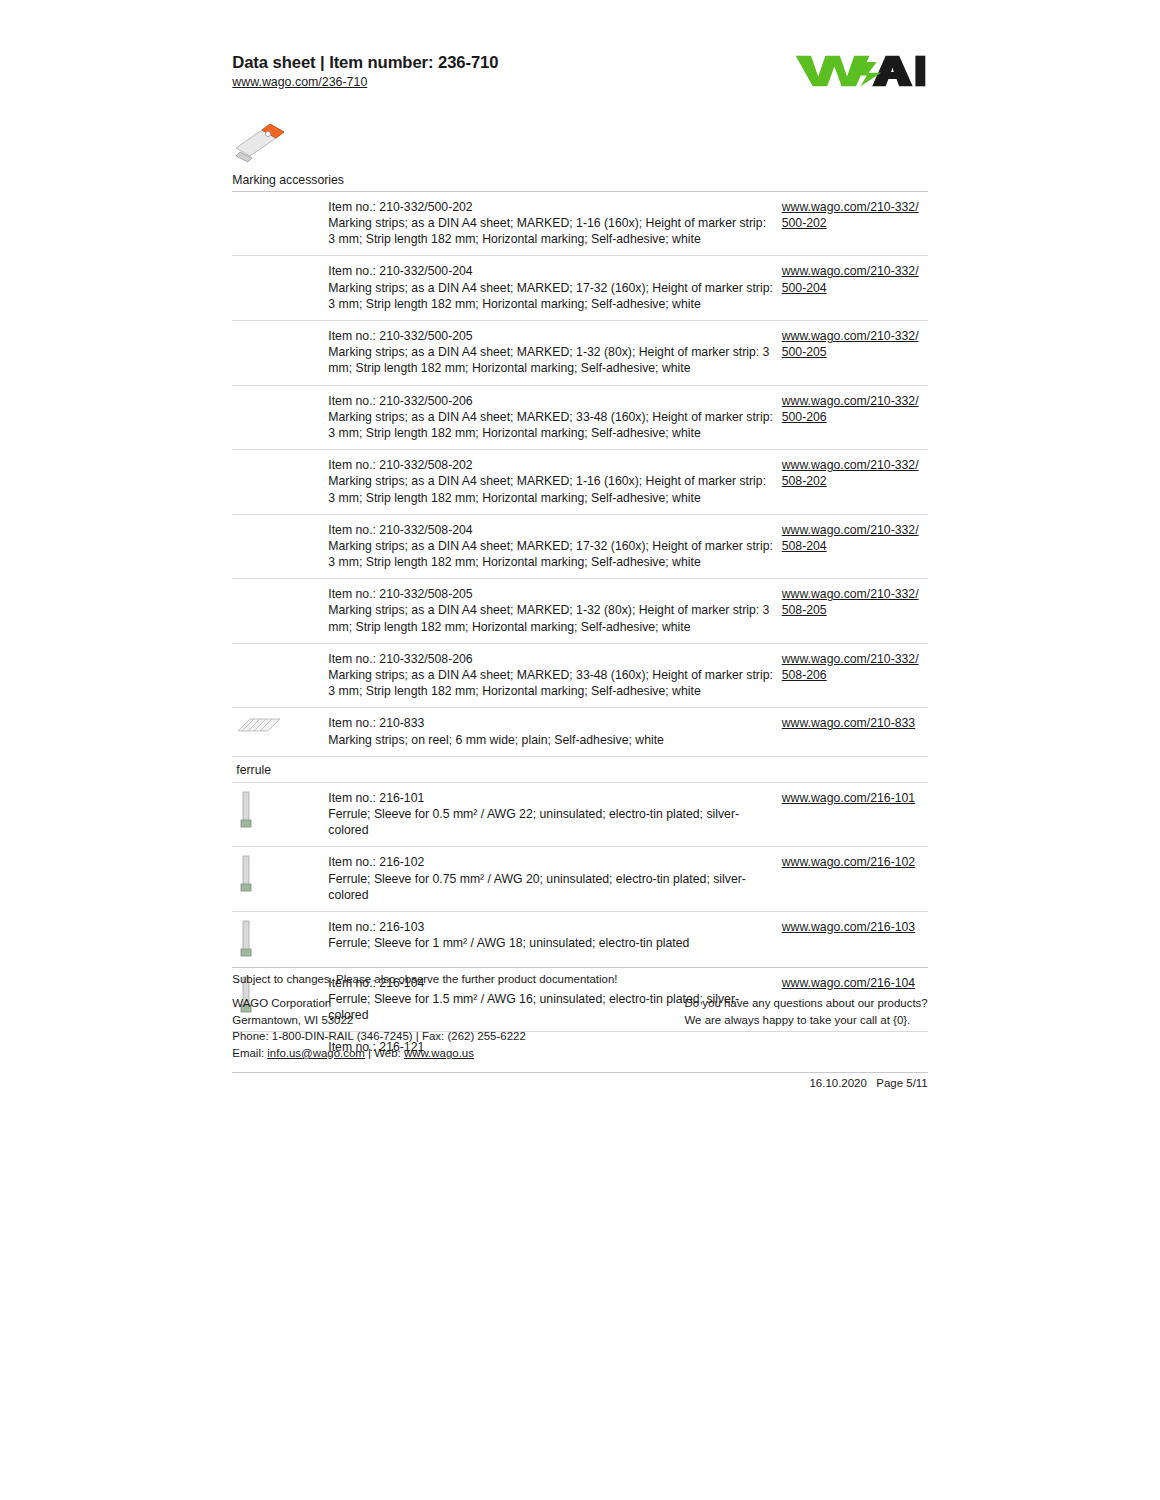Data sheet | Item number: 236-710
www.wago.com/236-710
Marking accessories
| | Item no.: 210-332/500-202 Marking strips; as a DIN A4 sheet; MARKED; 1-16 (160x); Height of marker strip: 3 mm; Strip length 182 mm; Horizontal marking; Self-adhesive; white | www.wago.com/210-332/500-202 |
| | Item no.: 210-332/500-204 Marking strips; as a DIN A4 sheet; MARKED; 17-32 (160x); Height of marker strip: 3 mm; Strip length 182 mm; Horizontal marking; Self-adhesive; white | www.wago.com/210-332/500-204 |
| | Item no.: 210-332/500-205 Marking strips; as a DIN A4 sheet; MARKED; 1-32 (80x); Height of marker strip: 3 mm; Strip length 182 mm; Horizontal marking; Self-adhesive; white | www.wago.com/210-332/500-205 |
| | Item no.: 210-332/500-206 Marking strips; as a DIN A4 sheet; MARKED; 33-48 (160x); Height of marker strip: 3 mm; Strip length 182 mm; Horizontal marking; Self-adhesive; white | www.wago.com/210-332/500-206 |
| | Item no.: 210-332/508-202 Marking strips; as a DIN A4 sheet; MARKED; 1-16 (160x); Height of marker strip: 3 mm; Strip length 182 mm; Horizontal marking; Self-adhesive; white | www.wago.com/210-332/508-202 |
| | Item no.: 210-332/508-204 Marking strips; as a DIN A4 sheet; MARKED; 17-32 (160x); Height of marker strip: 3 mm; Strip length 182 mm; Horizontal marking; Self-adhesive; white | www.wago.com/210-332/508-204 |
| | Item no.: 210-332/508-205 Marking strips; as a DIN A4 sheet; MARKED; 1-32 (80x); Height of marker strip: 3 mm; Strip length 182 mm; Horizontal marking; Self-adhesive; white | www.wago.com/210-332/508-205 |
| | Item no.: 210-332/508-206 Marking strips; as a DIN A4 sheet; MARKED; 33-48 (160x); Height of marker strip: 3 mm; Strip length 182 mm; Horizontal marking; Self-adhesive; white | www.wago.com/210-332/508-206 |
| | Item no.: 210-833 Marking strips; on reel; 6 mm wide; plain; Self-adhesive; white | www.wago.com/210-833 |
ferrule
| | Item no.: 216-101 Ferrule; Sleeve for 0.5 mm² / AWG 22; uninsulated; electro-tin plated; silver-colored | www.wago.com/216-101 |
| | Item no.: 216-102 Ferrule; Sleeve for 0.75 mm² / AWG 20; uninsulated; electro-tin plated; silver-colored | www.wago.com/216-102 |
| | Item no.: 216-103 Ferrule; Sleeve for 1 mm² / AWG 18; uninsulated; electro-tin plated | www.wago.com/216-103 |
| | Item no.: 216-104 Ferrule; Sleeve for 1.5 mm² / AWG 16; uninsulated; electro-tin plated; silver-colored | www.wago.com/216-104 |
| | Item no.: 216-121 | |
Subject to changes. Please also observe the further product documentation!
WAGO Corporation
Germantown, WI 53022
Phone: 1-800-DIN-RAIL (346-7245) | Fax: (262) 255-6222
Email: info.us@wago.com | Web: www.wago.us
Do you have any questions about our products?
We are always happy to take your call at {0}.
16.10.2020 Page 5/11